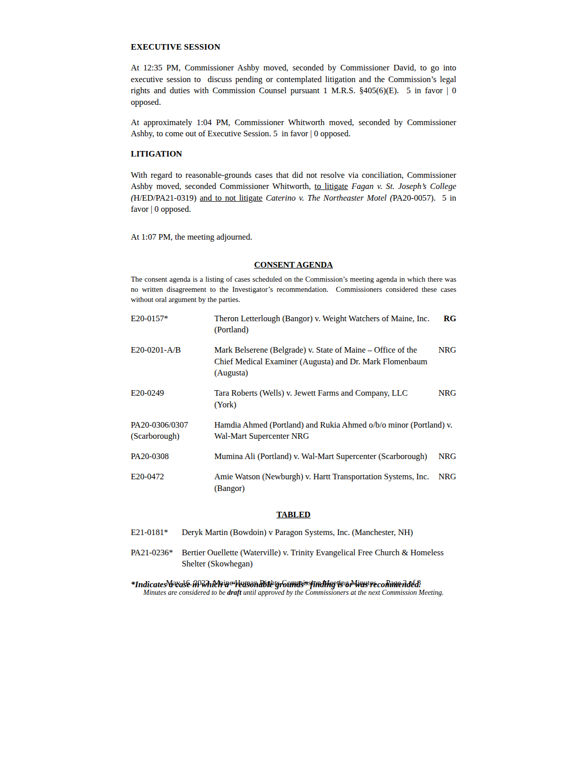EXECUTIVE SESSION
At 12:35 PM, Commissioner Ashby moved, seconded by Commissioner David, to go into executive session to discuss pending or contemplated litigation and the Commission’s legal rights and duties with Commission Counsel pursuant 1 M.R.S. §405(6)(E). 5 in favor | 0 opposed.
At approximately 1:04 PM, Commissioner Whitworth moved, seconded by Commissioner Ashby, to come out of Executive Session. 5 in favor | 0 opposed.
LITIGATION
With regard to reasonable-grounds cases that did not resolve via conciliation, Commissioner Ashby moved, seconded Commissioner Whitworth, to litigate Fagan v. St. Joseph’s College (H/ED/PA21-0319) and to not litigate Caterino v. The Northeaster Motel (PA20-0057). 5 in favor | 0 opposed.
At 1:07 PM, the meeting adjourned.
CONSENT AGENDA
The consent agenda is a listing of cases scheduled on the Commission’s meeting agenda in which there was no written disagreement to the Investigator’s recommendation. Commissioners considered these cases without oral argument by the parties.
| E20-0157* | Theron Letterlough (Bangor) v. Weight Watchers of Maine, Inc. (Portland) | RG |
| E20-0201-A/B | Mark Belserene (Belgrade) v. State of Maine – Office of the Chief Medical Examiner (Augusta) and Dr. Mark Flomenbaum (Augusta) | NRG |
| E20-0249 | Tara Roberts (Wells) v. Jewett Farms and Company, LLC (York) | NRG |
| PA20-0306/0307 (Scarborough) | Hamdia Ahmed (Portland) and Rukia Ahmed o/b/o minor (Portland) v. Wal-Mart Supercenter NRG |
| PA20-0308 | Mumina Ali (Portland) v. Wal-Mart Supercenter (Scarborough) | NRG |
| E20-0472 | Amie Watson (Newburgh) v. Hartt Transportation Systems, Inc. (Bangor) | NRG |
TABLED
| E21-0181* | Deryk Martin (Bowdoin) v Paragon Systems, Inc. (Manchester, NH) |
| PA21-0236* | Bertier Ouellette (Waterville) v. Trinity Evangelical Free Church & Homeless Shelter (Skowhegan) |
*Indicates a case in which a “reasonable grounds” finding is or was recommended.
May 16, 2022 Maine Human Rights Commission Meeting Minutes Page 3 of 3
Minutes are considered to be draft until approved by the Commissioners at the next Commission Meeting.